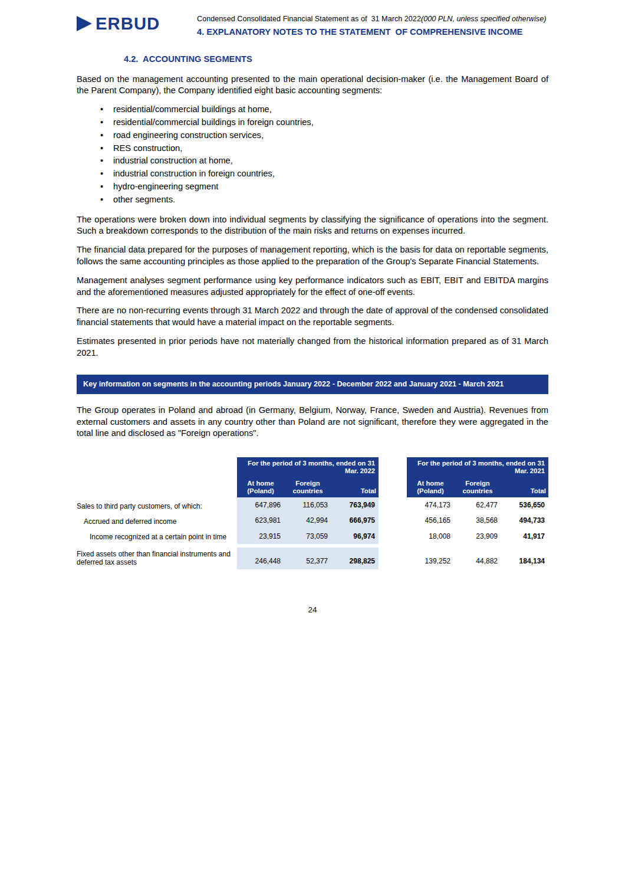ERBUD
Condensed Consolidated Financial Statement as of 31 March 2022(000 PLN, unless specified otherwise)
4. EXPLANATORY NOTES TO THE STATEMENT OF COMPREHENSIVE INCOME
4.2. ACCOUNTING SEGMENTS
Based on the management accounting presented to the main operational decision-maker (i.e. the Management Board of the Parent Company), the Company identified eight basic accounting segments:
residential/commercial buildings at home,
residential/commercial buildings in foreign countries,
road engineering construction services,
RES construction,
industrial construction at home,
industrial construction in foreign countries,
hydro-engineering segment
other segments.
The operations were broken down into individual segments by classifying the significance of operations into the segment. Such a breakdown corresponds to the distribution of the main risks and returns on expenses incurred.
The financial data prepared for the purposes of management reporting, which is the basis for data on reportable segments, follows the same accounting principles as those applied to the preparation of the Group's Separate Financial Statements.
Management analyses segment performance using key performance indicators such as EBIT, EBIT and EBITDA margins and the aforementioned measures adjusted appropriately for the effect of one-off events.
There are no non-recurring events through 31 March 2022 and through the date of approval of the condensed consolidated financial statements that would have a material impact on the reportable segments.
Estimates presented in prior periods have not materially changed from the historical information prepared as of 31 March 2021.
Key information on segments in the accounting periods January 2022 - December 2022 and January 2021 - March 2021
The Group operates in Poland and abroad (in Germany, Belgium, Norway, France, Sweden and Austria). Revenues from external customers and assets in any country other than Poland are not significant, therefore they were aggregated in the total line and disclosed as "Foreign operations".
| | For the period of 3 months, ended on 31 Mar. 2022 | | For the period of 3 months, ended on 31 Mar. 2021 |
| --- | --- | --- | --- |
| | At home (Poland) | Foreign countries | Total | | At home (Poland) | Foreign countries | Total |
| Sales to third party customers, of which: | 647,896 | 116,053 | 763,949 | | 474,173 | 62,477 | 536,650 |
| Accrued and deferred income | 623,981 | 42,994 | 666,975 | | 456,165 | 38,568 | 494,733 |
| Income recognized at a certain point in time | 23,915 | 73,059 | 96,974 | | 18,008 | 23,909 | 41,917 |
| Fixed assets other than financial instruments and deferred tax assets | 246,448 | 52,377 | 298,825 | | 139,252 | 44,882 | 184,134 |
24